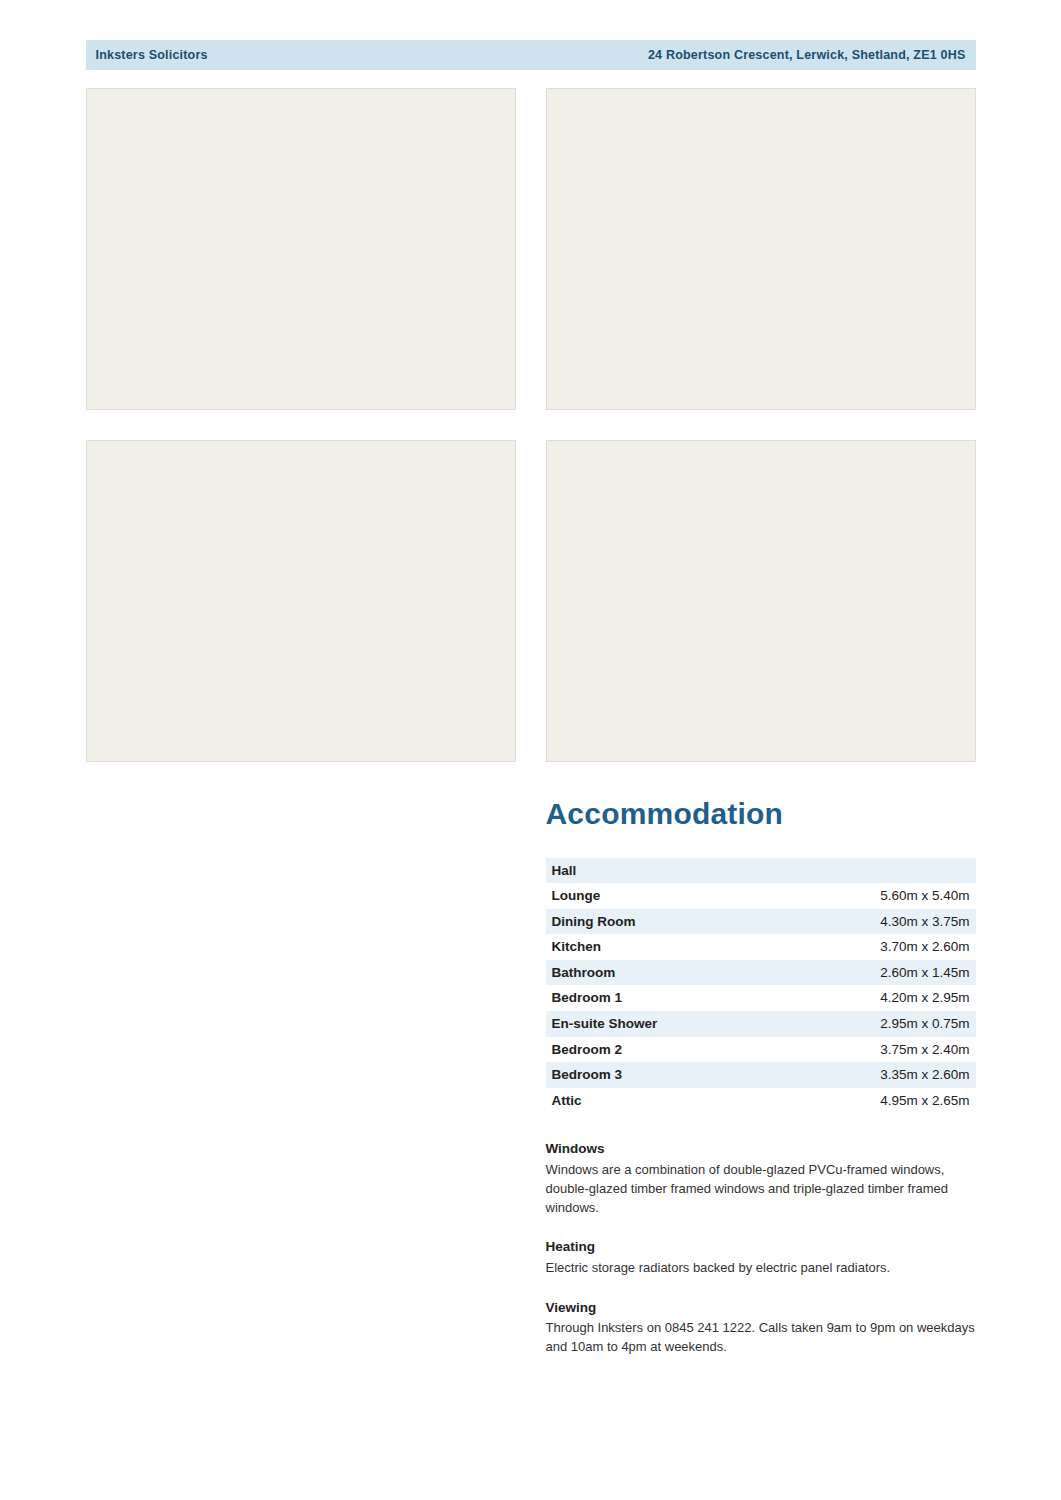Inksters Solicitors 24 Robertson Crescent, Lerwick, Shetland, ZE1 0HS
Accommodation
| Hall | |
| Lounge | 5.60m x 5.40m |
| Dining Room | 4.30m x 3.75m |
| Kitchen | 3.70m x 2.60m |
| Bathroom | 2.60m x 1.45m |
| Bedroom 1 | 4.20m x 2.95m |
| En-suite Shower | 2.95m x 0.75m |
| Bedroom 2 | 3.75m x 2.40m |
| Bedroom 3 | 3.35m x 2.60m |
| Attic | 4.95m x 2.65m |
Windows
Windows are a combination of double-glazed PVCu-framed windows, double-glazed timber framed windows and triple-glazed timber framed windows.
Heating
Electric storage radiators backed by electric panel radiators.
Viewing
Through Inksters on 0845 241 1222. Calls taken 9am to 9pm on weekdays and 10am to 4pm at weekends.